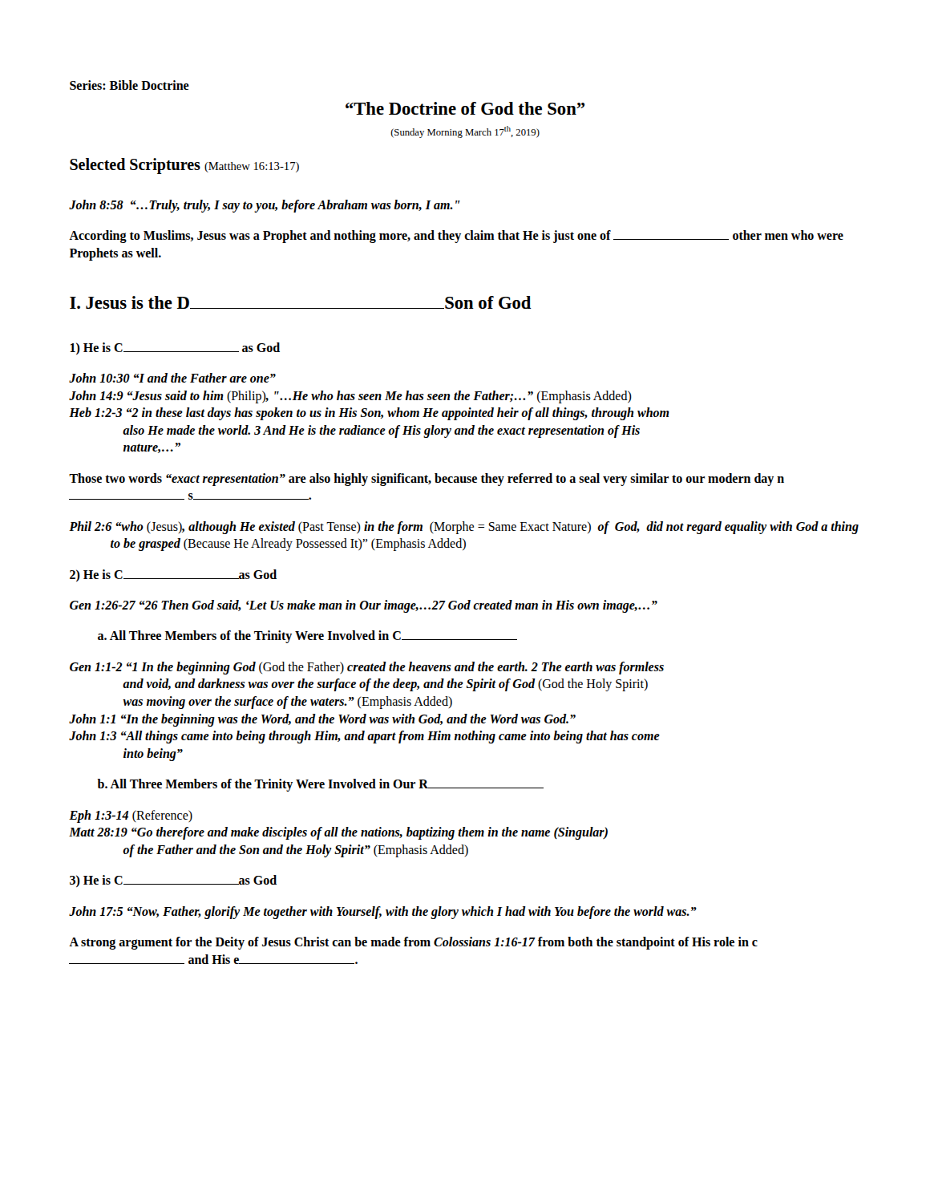Series: Bible Doctrine
“The Doctrine of God the Son”
(Sunday Morning March 17th, 2019)
Selected Scriptures (Matthew 16:13-17)
John 8:58 “…Truly, truly, I say to you, before Abraham was born, I am."
According to Muslims, Jesus was a Prophet and nothing more, and they claim that He is just one of other men who were Prophets as well.
I. Jesus is the D Son of God
1) He is C as God
John 10:30 “I and the Father are one”
John 14:9 “Jesus said to him (Philip), "…He who has seen Me has seen the Father;…” (Emphasis Added)
Heb 1:2-3 “2 in these last days has spoken to us in His Son, whom He appointed heir of all things, through whom also He made the world. 3 And He is the radiance of His glory and the exact representation of His nature,…”
Those two words “exact representation” are also highly significant, because they referred to a seal very similar to our modern day n s .
Phil 2:6 “who (Jesus), although He existed (Past Tense) in the form (Morphe = Same Exact Nature) of God, did not regard equality with God a thing to be grasped (Because He Already Possessed It)” (Emphasis Added)
2) He is C as God
Gen 1:26-27 “26 Then God said, ‘Let Us make man in Our image,…27 God created man in His own image,…”
a. All Three Members of the Trinity Were Involved in C
Gen 1:1-2 “1 In the beginning God (God the Father) created the heavens and the earth. 2 The earth was formless and void, and darkness was over the surface of the deep, and the Spirit of God (God the Holy Spirit) was moving over the surface of the waters.” (Emphasis Added)
John 1:1 “In the beginning was the Word, and the Word was with God, and the Word was God.”
John 1:3 “All things came into being through Him, and apart from Him nothing came into being that has come into being”
b. All Three Members of the Trinity Were Involved in Our R
Eph 1:3-14 (Reference)
Matt 28:19 “Go therefore and make disciples of all the nations, baptizing them in the name (Singular) of the Father and the Son and the Holy Spirit” (Emphasis Added)
3) He is C as God
John 17:5 “Now, Father, glorify Me together with Yourself, with the glory which I had with You before the world was.”
A strong argument for the Deity of Jesus Christ can be made from Colossians 1:16-17 from both the standpoint of His role in c and His e .